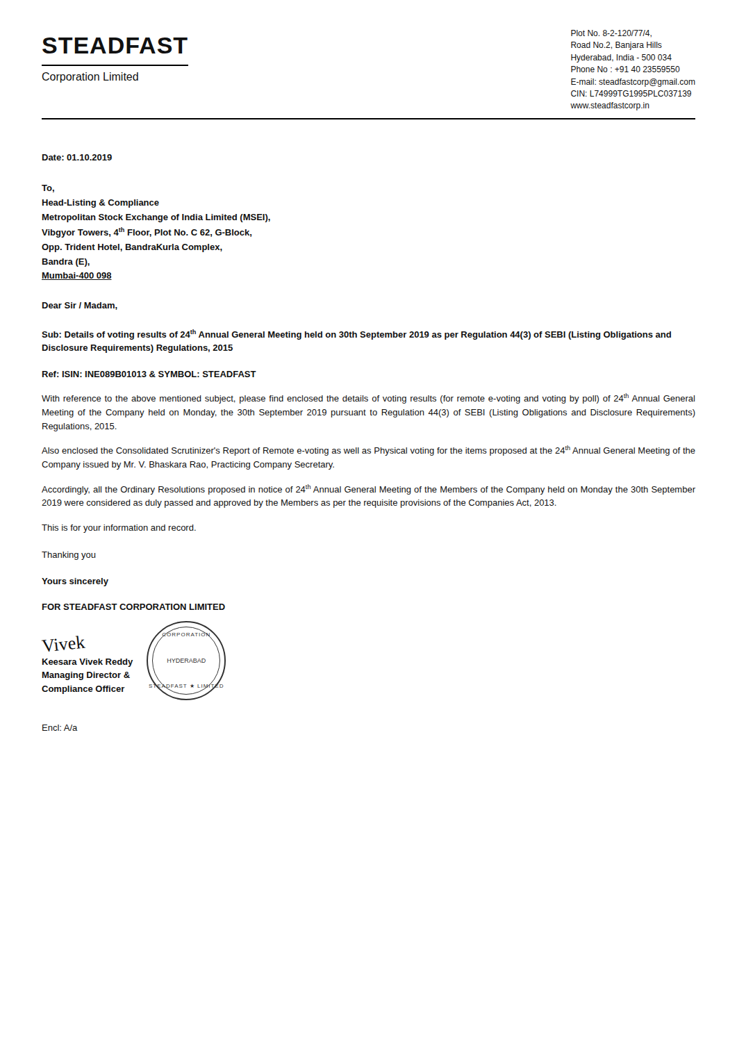STEADFAST
Corporation Limited
Plot No. 8-2-120/77/4,
Road No.2, Banjara Hills
Hyderabad, India - 500 034
Phone No : +91 40 23559550
E-mail: steadfastcorp@gmail.com
CIN: L74999TG1995PLC037139
www.steadfastcorp.in
Date: 01.10.2019
To,
Head-Listing & Compliance
Metropolitan Stock Exchange of India Limited (MSEI),
Vibgyor Towers, 4th Floor, Plot No. C 62, G-Block,
Opp. Trident Hotel, BandraKurla Complex,
Bandra (E),
Mumbai-400 098
Dear Sir / Madam,
Sub: Details of voting results of 24th Annual General Meeting held on 30th September 2019 as per Regulation 44(3) of SEBI (Listing Obligations and Disclosure Requirements) Regulations, 2015
Ref: ISIN: INE089B01013 & SYMBOL: STEADFAST
With reference to the above mentioned subject, please find enclosed the details of voting results (for remote e-voting and voting by poll) of 24th Annual General Meeting of the Company held on Monday, the 30th September 2019 pursuant to Regulation 44(3) of SEBI (Listing Obligations and Disclosure Requirements) Regulations, 2015.
Also enclosed the Consolidated Scrutinizer's Report of Remote e-voting as well as Physical voting for the items proposed at the 24th Annual General Meeting of the Company issued by Mr. V. Bhaskara Rao, Practicing Company Secretary.
Accordingly, all the Ordinary Resolutions proposed in notice of 24th Annual General Meeting of the Members of the Company held on Monday the 30th September 2019 were considered as duly passed and approved by the Members as per the requisite provisions of the Companies Act, 2013.
This is for your information and record.
Thanking you
Yours sincerely
FOR STEADFAST CORPORATION LIMITED
Vivek
Keesara Vivek Reddy
Managing Director &
Compliance Officer
CORPORATION
HYDERABAD
STEADFAST ★ LIMITED
Encl: A/a